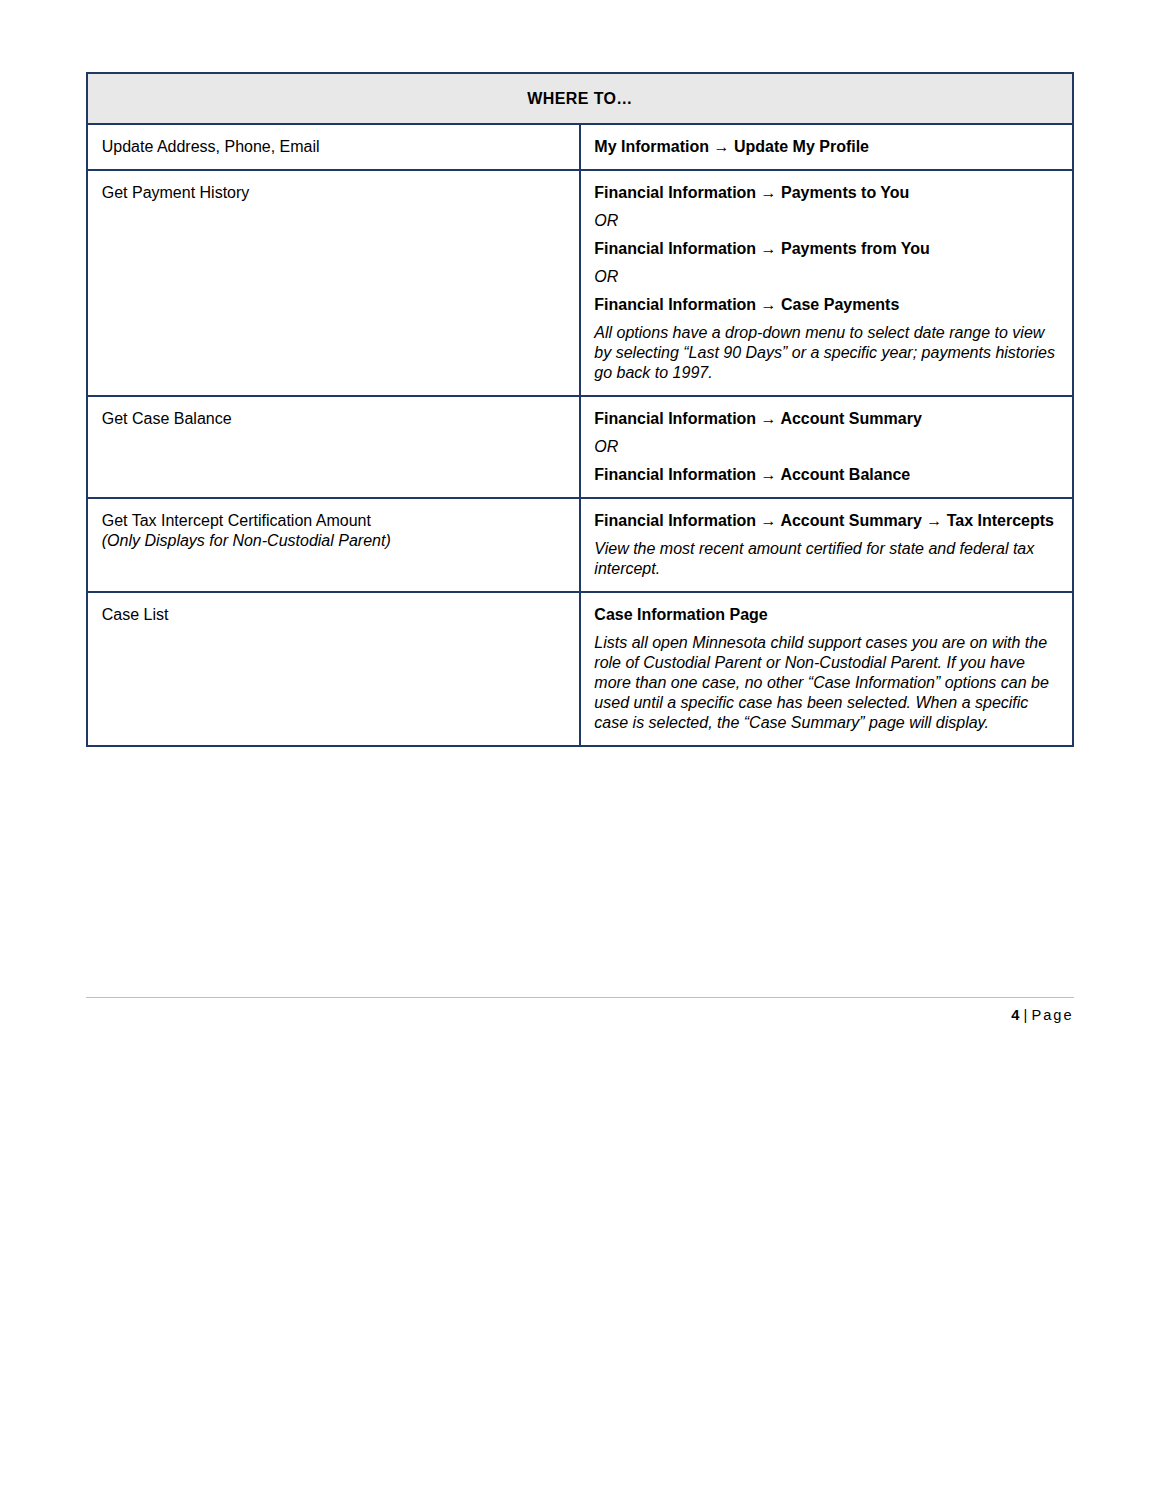| WHERE TO… |
| --- |
| Update Address, Phone, Email | My Information → Update My Profile |
| Get Payment History | Financial Information → Payments to You OR Financial Information → Payments from You OR Financial Information → Case Payments All options have a drop-down menu to select date range to view by selecting “Last 90 Days” or a specific year; payments histories go back to 1997. |
| Get Case Balance | Financial Information → Account Summary OR Financial Information → Account Balance |
| Get Tax Intercept Certification Amount (Only Displays for Non-Custodial Parent) | Financial Information → Account Summary → Tax Intercepts View the most recent amount certified for state and federal tax intercept. |
| Case List | Case Information Page Lists all open Minnesota child support cases you are on with the role of Custodial Parent or Non-Custodial Parent. If you have more than one case, no other “Case Information” options can be used until a specific case has been selected. When a specific case is selected, the “Case Summary” page will display. |
4 | Page